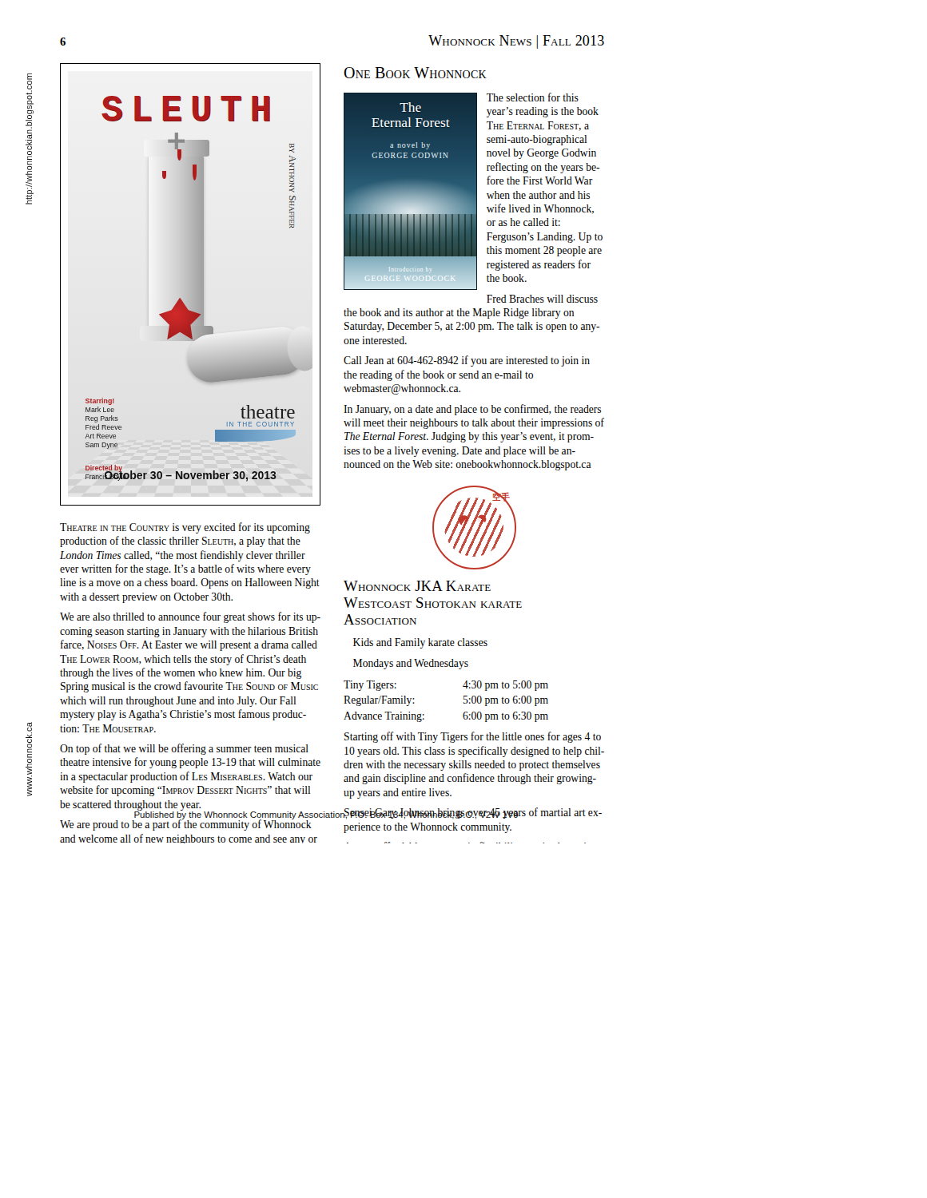http://whonnockian.blogspot.com
www.whonnock.ca
6
Whonnock News | Fall 2013
SLEUTH
by Anthony Shaffer
Starring! Mark Lee Reg Parks Fred Reeve Art Reeve Sam Dyne
theatre
IN THE COUNTRY
Directed by Francis Boyle
October 30 – November 30, 2013
Theatre in the Country is very excited for its upcoming production of the classic thriller Sleuth, a play that the London Times called, “the most fiendishly clever thriller ever written for the stage. It’s a battle of wits where every line is a move on a chess board. Opens on Halloween Night with a dessert preview on October 30th.
We are also thrilled to announce four great shows for its upcoming season starting in January with the hilarious British farce, Noises Off. At Easter we will present a drama called The Lower Room, which tells the story of Christ’s death through the lives of the women who knew him. Our big Spring musical is the crowd favourite The Sound of Music which will run throughout June and into July. Our Fall mystery play is Agatha’s Christie’s most famous production: The Mousetrap.
On top of that we will be offering a summer teen musical theatre intensive for young people 13-19 that will culminate in a spectacular production of Les Miserables. Watch our website for upcoming “Improv Dessert Nights” that will be scattered throughout the year.
We are proud to be a part of the community of Whonnock and welcome all of new neighbours to come and see any or all of our shows.
Furthermore, if you are interested in volunteering with Theatre in the Country in the areas of ushering, hosting or back stage with costumes or set building then we offer some nice complimentary ticket packages to those who choose to be a part of the magic in that way. Email Reg Parks, Art Director, at <reg@theatreinthecountry.com> for more info.
One Book Whonnock
The
Eternal Forest
a novel by
GEORGE GODWIN
Introduction by
GEORGE WOODCOCK
The selection for this year’s reading is the book The Eternal Forest, a semi-auto-biographical novel by George Godwin reflecting on the years before the First World War when the author and his wife lived in Whonnock, or as he called it: Ferguson’s Landing. Up to this moment 28 people are registered as readers for the book.
Fred Braches will discuss the book and its author at the Maple Ridge library on Saturday, December 5, at 2:00 pm. The talk is open to anyone interested.
Call Jean at 604-462-8942 if you are interested to join in the reading of the book or send an e-mail to webmaster@whonnock.ca.
In January, on a date and place to be confirmed, the readers will meet their neighbours to talk about their impressions of The Eternal Forest. Judging by this year’s event, it promises to be a lively evening. Date and place will be announced on the Web site: onebookwhonnock.blogspot.ca
空手
Whonnock JKA Karate
Westcoast Shotokan karate
Association
Kids and Family karate classes
Mondays and Wednesdays
| Tiny Tigers: | 4:30 pm to 5:00 pm |
| Regular/Family: | 5:00 pm to 6:00 pm |
| Advance Training: | 6:00 pm to 6:30 pm |
Starting off with Tiny Tigers for the little ones for ages 4 to 10 years old. This class is specifically designed to help children with the necessary skills needed to protect themselves and gain discipline and confidence through their growing-up years and entire lives.
Sensei Gary Johnson brings over 45 years of martial art experience to the Whonnock community.
A great affordable way to gain flexibility, get in shape, increase your confidence and protect yourself.
Come try a free drop-in class any time!!
Published by the Whonnock Community Association, P.O. Box 134, Whonnock, B.C., V2W 1V9